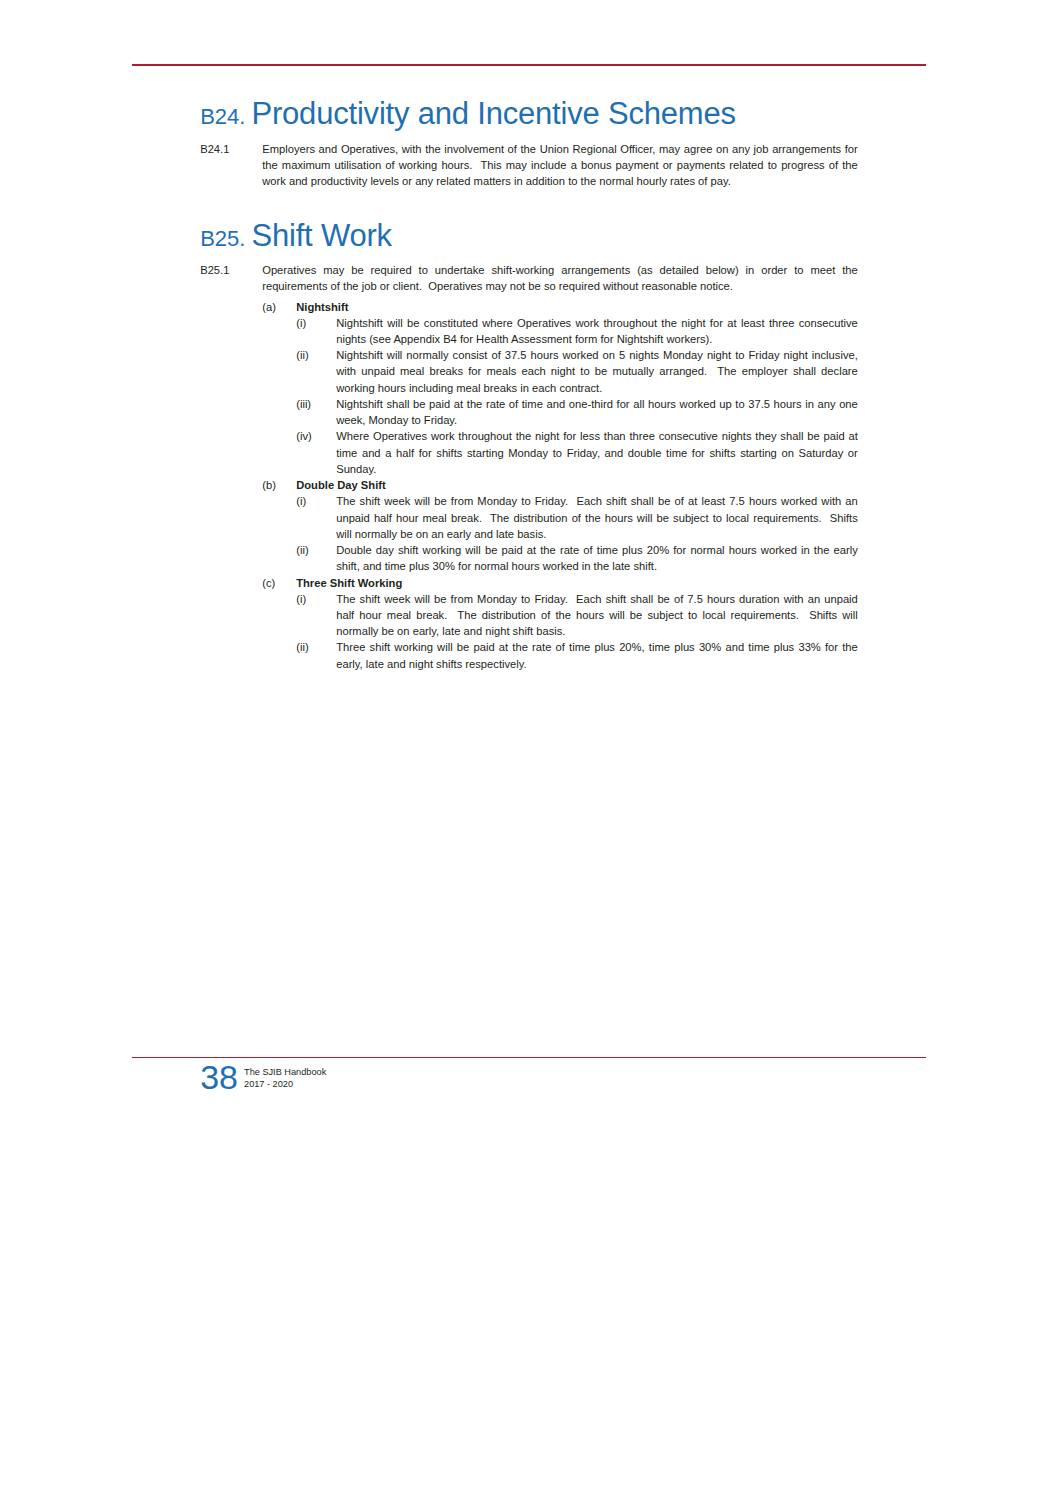B24. Productivity and Incentive Schemes
B24.1
Employers and Operatives, with the involvement of the Union Regional Officer, may agree on any job arrangements for the maximum utilisation of working hours. This may include a bonus payment or payments related to progress of the work and productivity levels or any related matters in addition to the normal hourly rates of pay.
B25. Shift Work
B25.1
Operatives may be required to undertake shift-working arrangements (as detailed below) in order to meet the requirements of the job or client. Operatives may not be so required without reasonable notice.
(a)
Nightshift
(i)
Nightshift will be constituted where Operatives work throughout the night for at least three consecutive nights (see Appendix B4 for Health Assessment form for Nightshift workers).
(ii)
Nightshift will normally consist of 37.5 hours worked on 5 nights Monday night to Friday night inclusive, with unpaid meal breaks for meals each night to be mutually arranged. The employer shall declare working hours including meal breaks in each contract.
(iii)
Nightshift shall be paid at the rate of time and one-third for all hours worked up to 37.5 hours in any one week, Monday to Friday.
(iv)
Where Operatives work throughout the night for less than three consecutive nights they shall be paid at time and a half for shifts starting Monday to Friday, and double time for shifts starting on Saturday or Sunday.
(b)
Double Day Shift
(i)
The shift week will be from Monday to Friday. Each shift shall be of at least 7.5 hours worked with an unpaid half hour meal break. The distribution of the hours will be subject to local requirements. Shifts will normally be on an early and late basis.
(ii)
Double day shift working will be paid at the rate of time plus 20% for normal hours worked in the early shift, and time plus 30% for normal hours worked in the late shift.
(c)
Three Shift Working
(i)
The shift week will be from Monday to Friday. Each shift shall be of 7.5 hours duration with an unpaid half hour meal break. The distribution of the hours will be subject to local requirements. Shifts will normally be on early, late and night shift basis.
(ii)
Three shift working will be paid at the rate of time plus 20%, time plus 30% and time plus 33% for the early, late and night shifts respectively.
38
The SJIB Handbook
2017 - 2020